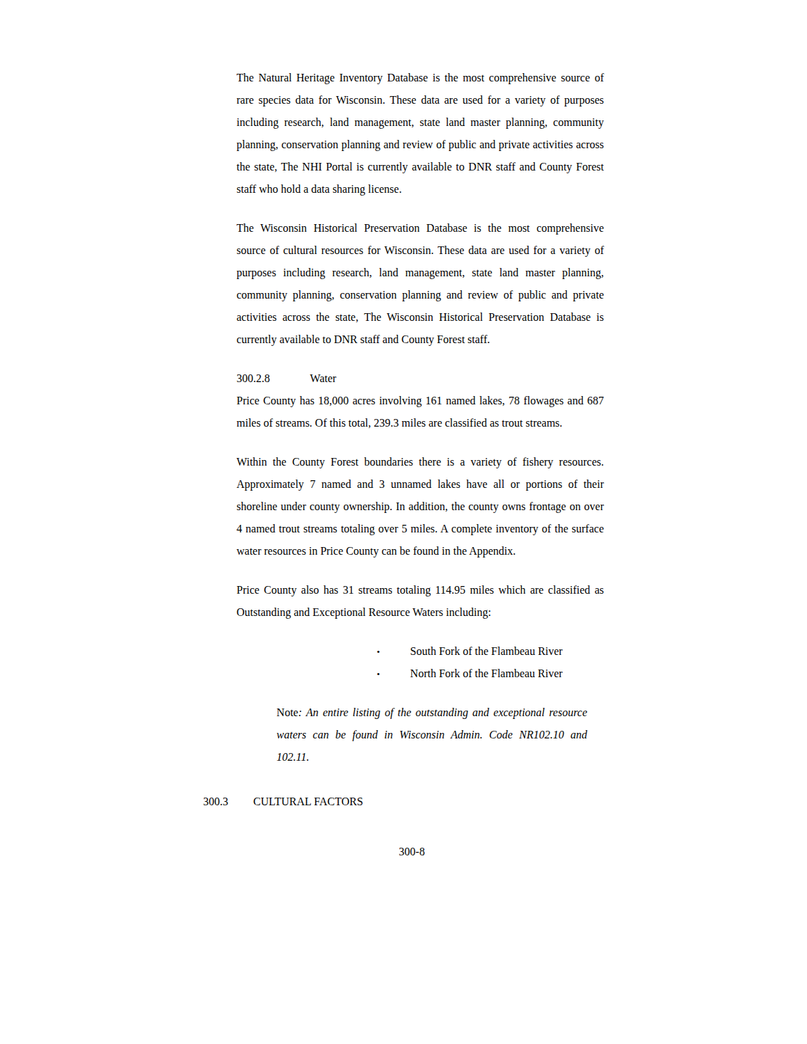The Natural Heritage Inventory Database is the most comprehensive source of rare species data for Wisconsin. These data are used for a variety of purposes including research, land management, state land master planning, community planning, conservation planning and review of public and private activities across the state, The NHI Portal is currently available to DNR staff and County Forest staff who hold a data sharing license.
The Wisconsin Historical Preservation Database is the most comprehensive source of cultural resources for Wisconsin. These data are used for a variety of purposes including research, land management, state land master planning, community planning, conservation planning and review of public and private activities across the state, The Wisconsin Historical Preservation Database is currently available to DNR staff and County Forest staff.
300.2.8 Water
Price County has 18,000 acres involving 161 named lakes, 78 flowages and 687 miles of streams. Of this total, 239.3 miles are classified as trout streams.
Within the County Forest boundaries there is a variety of fishery resources. Approximately 7 named and 3 unnamed lakes have all or portions of their shoreline under county ownership. In addition, the county owns frontage on over 4 named trout streams totaling over 5 miles. A complete inventory of the surface water resources in Price County can be found in the Appendix.
Price County also has 31 streams totaling 114.95 miles which are classified as Outstanding and Exceptional Resource Waters including:
South Fork of the Flambeau River
North Fork of the Flambeau River
Note: An entire listing of the outstanding and exceptional resource waters can be found in Wisconsin Admin. Code NR102.10 and 102.11.
300.3 CULTURAL FACTORS
300-8